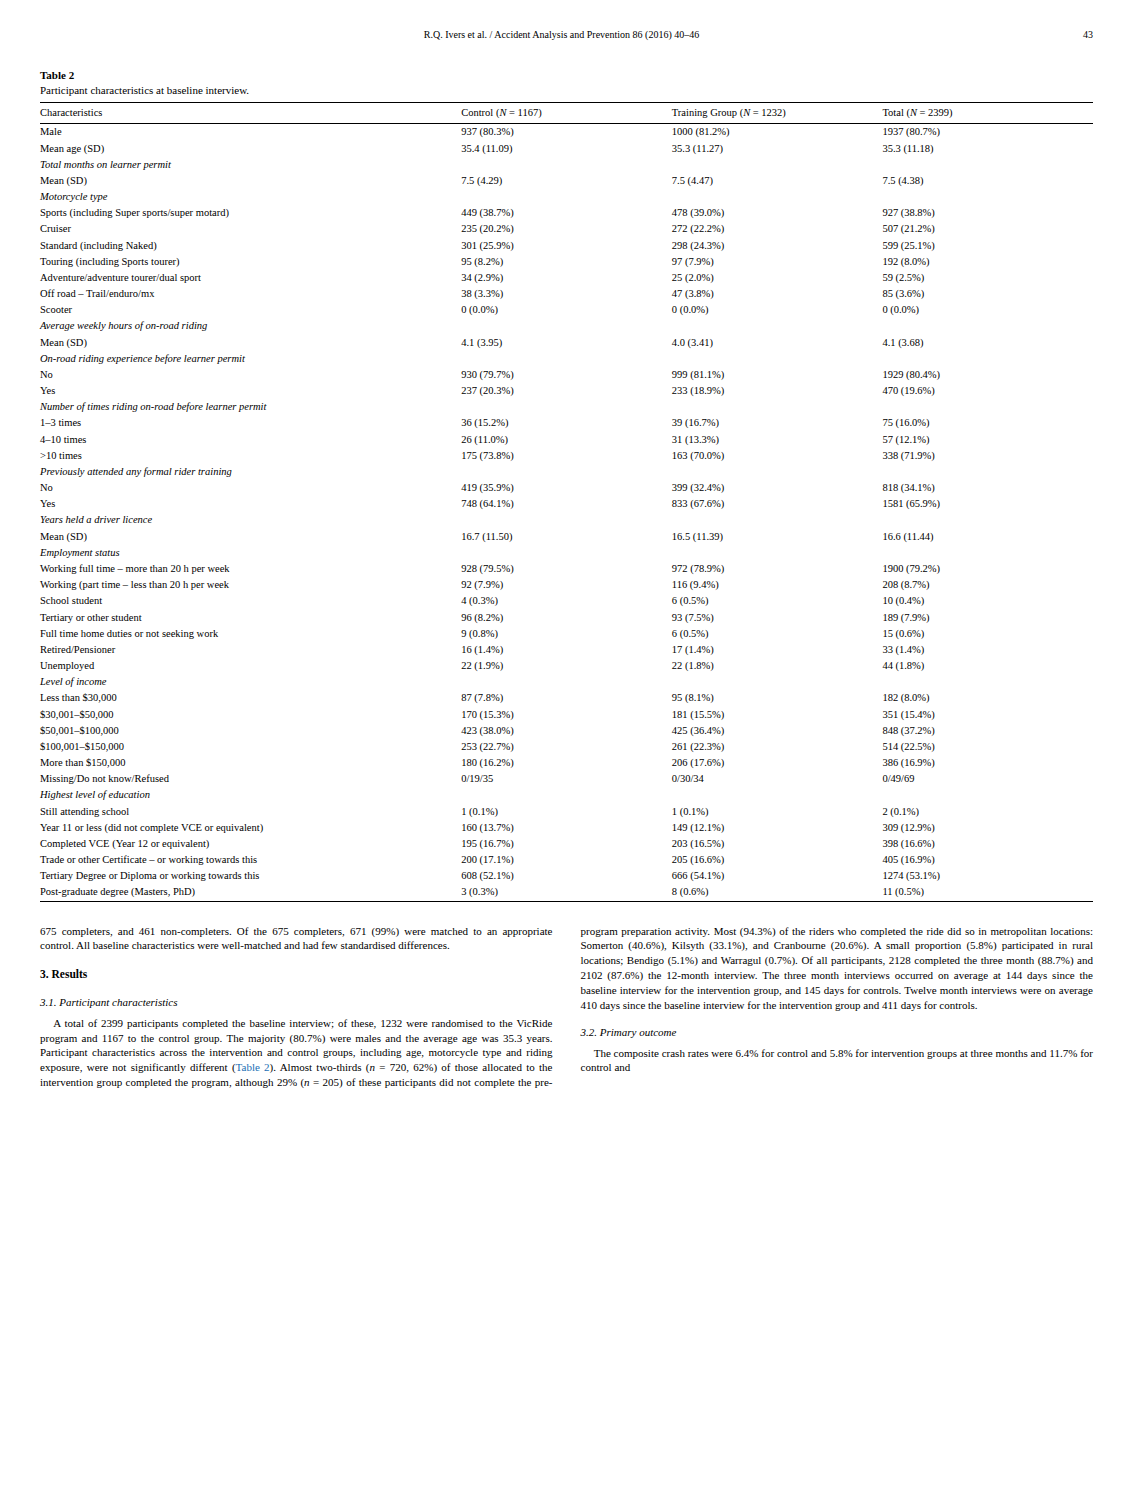43 R.Q. Ivers et al. / Accident Analysis and Prevention 86 (2016) 40–46
Table 2
Participant characteristics at baseline interview.
| Characteristics | Control ( N = 1167) | Training Group ( N = 1232) | Total ( N = 2399) |
| --- | --- | --- | --- |
| Male | 937 (80.3%) | 1000 (81.2%) | 1937 (80.7%) |
| Mean age (SD) | 35.4 (11.09) | 35.3 (11.27) | 35.3 (11.18) |
| Total months on learner permit |
| Mean (SD) | 7.5 (4.29) | 7.5 (4.47) | 7.5 (4.38) |
| Motorcycle type |
| Sports (including Super sports/super motard) | 449 (38.7%) | 478 (39.0%) | 927 (38.8%) |
| Cruiser | 235 (20.2%) | 272 (22.2%) | 507 (21.2%) |
| Standard (including Naked) | 301 (25.9%) | 298 (24.3%) | 599 (25.1%) |
| Touring (including Sports tourer) | 95 (8.2%) | 97 (7.9%) | 192 (8.0%) |
| Adventure/adventure tourer/dual sport | 34 (2.9%) | 25 (2.0%) | 59 (2.5%) |
| Off road – Trail/enduro/mx | 38 (3.3%) | 47 (3.8%) | 85 (3.6%) |
| Scooter | 0 (0.0%) | 0 (0.0%) | 0 (0.0%) |
| Average weekly hours of on-road riding |
| Mean (SD) | 4.1 (3.95) | 4.0 (3.41) | 4.1 (3.68) |
| On-road riding experience before learner permit |
| No | 930 (79.7%) | 999 (81.1%) | 1929 (80.4%) |
| Yes | 237 (20.3%) | 233 (18.9%) | 470 (19.6%) |
| Number of times riding on-road before learner permit |
| 1–3 times | 36 (15.2%) | 39 (16.7%) | 75 (16.0%) |
| 4–10 times | 26 (11.0%) | 31 (13.3%) | 57 (12.1%) |
| >10 times | 175 (73.8%) | 163 (70.0%) | 338 (71.9%) |
| Previously attended any formal rider training |
| No | 419 (35.9%) | 399 (32.4%) | 818 (34.1%) |
| Yes | 748 (64.1%) | 833 (67.6%) | 1581 (65.9%) |
| Years held a driver licence |
| Mean (SD) | 16.7 (11.50) | 16.5 (11.39) | 16.6 (11.44) |
| Employment status |
| Working full time – more than 20 h per week | 928 (79.5%) | 972 (78.9%) | 1900 (79.2%) |
| Working (part time – less than 20 h per week | 92 (7.9%) | 116 (9.4%) | 208 (8.7%) |
| School student | 4 (0.3%) | 6 (0.5%) | 10 (0.4%) |
| Tertiary or other student | 96 (8.2%) | 93 (7.5%) | 189 (7.9%) |
| Full time home duties or not seeking work | 9 (0.8%) | 6 (0.5%) | 15 (0.6%) |
| Retired/Pensioner | 16 (1.4%) | 17 (1.4%) | 33 (1.4%) |
| Unemployed | 22 (1.9%) | 22 (1.8%) | 44 (1.8%) |
| Level of income |
| Less than $30,000 | 87 (7.8%) | 95 (8.1%) | 182 (8.0%) |
| $30,001–$50,000 | 170 (15.3%) | 181 (15.5%) | 351 (15.4%) |
| $50,001–$100,000 | 423 (38.0%) | 425 (36.4%) | 848 (37.2%) |
| $100,001–$150,000 | 253 (22.7%) | 261 (22.3%) | 514 (22.5%) |
| More than $150,000 | 180 (16.2%) | 206 (17.6%) | 386 (16.9%) |
| Missing/Do not know/Refused | 0/19/35 | 0/30/34 | 0/49/69 |
| Highest level of education |
| Still attending school | 1 (0.1%) | 1 (0.1%) | 2 (0.1%) |
| Year 11 or less (did not complete VCE or equivalent) | 160 (13.7%) | 149 (12.1%) | 309 (12.9%) |
| Completed VCE (Year 12 or equivalent) | 195 (16.7%) | 203 (16.5%) | 398 (16.6%) |
| Trade or other Certificate – or working towards this | 200 (17.1%) | 205 (16.6%) | 405 (16.9%) |
| Tertiary Degree or Diploma or working towards this | 608 (52.1%) | 666 (54.1%) | 1274 (53.1%) |
| Post-graduate degree (Masters, PhD) | 3 (0.3%) | 8 (0.6%) | 11 (0.5%) |
675 completers, and 461 non-completers. Of the 675 completers, 671 (99%) were matched to an appropriate control. All baseline characteristics were well-matched and had few standardised differences.
3. Results
3.1. Participant characteristics
A total of 2399 participants completed the baseline interview; of these, 1232 were randomised to the VicRide program and 1167 to the control group. The majority (80.7%) were males and the average age was 35.3 years. Participant characteristics across the intervention and control groups, including age, motorcycle type and riding exposure, were not significantly different (Table 2). Almost two-thirds (n = 720, 62%) of those allocated to the intervention group completed the program, although 29% (n = 205) of these participants did not complete the pre-program preparation activity. Most (94.3%) of the riders who completed the ride did so in metropolitan locations: Somerton (40.6%), Kilsyth (33.1%), and Cranbourne (20.6%). A small proportion (5.8%) participated in rural locations; Bendigo (5.1%) and Warragul (0.7%). Of all participants, 2128 completed the three month (88.7%) and 2102 (87.6%) the 12-month interview. The three month interviews occurred on average at 144 days since the baseline interview for the intervention group, and 145 days for controls. Twelve month interviews were on average 410 days since the baseline interview for the intervention group and 411 days for controls.
3.2. Primary outcome
The composite crash rates were 6.4% for control and 5.8% for intervention groups at three months and 11.7% for control and